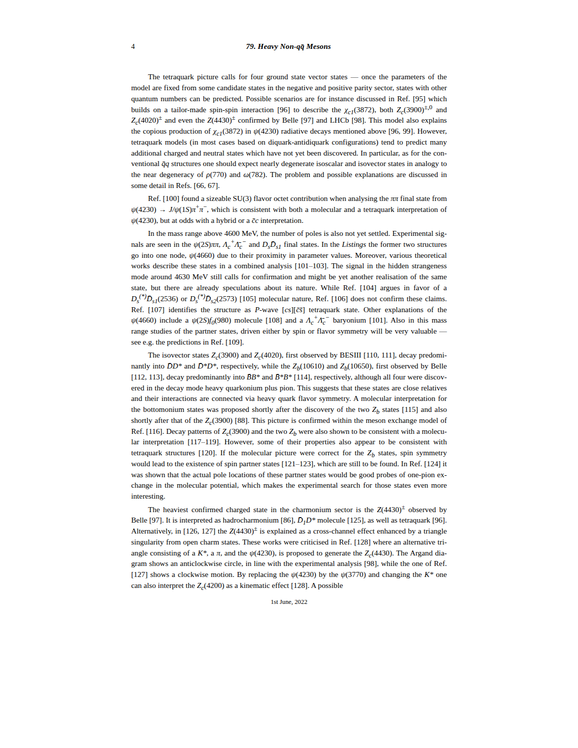4
79. Heavy Non-qq̄ Mesons
The tetraquark picture calls for four ground state vector states — once the parameters of the model are fixed from some candidate states in the negative and positive parity sector, states with other quantum numbers can be predicted. Possible scenarios are for instance discussed in Ref. [95] which builds on a tailor-made spin-spin interaction [96] to describe the χc1(3872), both Zc(3900)±,0 and Zc(4020)± and even the Z(4430)± confirmed by Belle [97] and LHCb [98]. This model also explains the copious production of χc1(3872) in ψ(4230) radiative decays mentioned above [96, 99]. However, tetraquark models (in most cases based on diquark-antidiquark configurations) tend to predict many additional charged and neutral states which have not yet been discovered. In particular, as for the conventional q̄q structures one should expect nearly degenerate isoscalar and isovector states in analogy to the near degeneracy of ρ(770) and ω(782). The problem and possible explanations are discussed in some detail in Refs. [66, 67].
Ref. [100] found a sizeable SU(3) flavor octet contribution when analysing the ππ final state from ψ(4230) → J/ψ(1S)π+π−, which is consistent with both a molecular and a tetraquark interpretation of ψ(4230), but at odds with a hybrid or a c̄c interpretation.
In the mass range above 4600 MeV, the number of poles is also not yet settled. Experimental signals are seen in the ψ(2S)ππ, Λc+Λ̄c− and DsD̄s1 final states. In the Listings the former two structures go into one node, ψ(4660) due to their proximity in parameter values. Moreover, various theoretical works describe these states in a combined analysis [101–103]. The signal in the hidden strangeness mode around 4630 MeV still calls for confirmation and might be yet another realisation of the same state, but there are already speculations about its nature. While Ref. [104] argues in favor of a Ds(*)D̄s1(2536) or Ds(*)D̄s2(2573) [105] molecular nature, Ref. [106] does not confirm these claims. Ref. [107] identifies the structure as P-wave [cs][c̄s̄] tetraquark state. Other explanations of the ψ(4660) include a ψ(2S)f0(980) molecule [108] and a Λc+Λ̄c− baryonium [101]. Also in this mass range studies of the partner states, driven either by spin or flavor symmetry will be very valuable — see e.g. the predictions in Ref. [109].
The isovector states Zc(3900) and Zc(4020), first observed by BESIII [110, 111], decay predominantly into D̄D* and D̄*D*, respectively, while the Zb(10610) and Zb(10650), first observed by Belle [112, 113], decay predominantly into B̄B* and B̄*B* [114], respectively, although all four were discovered in the decay mode heavy quarkonium plus pion. This suggests that these states are close relatives and their interactions are connected via heavy quark flavor symmetry. A molecular interpretation for the bottomonium states was proposed shortly after the discovery of the two Zb states [115] and also shortly after that of the Zc(3900) [88]. This picture is confirmed within the meson exchange model of Ref. [116]. Decay patterns of Zc(3900) and the two Zb were also shown to be consistent with a molecular interpretation [117–119]. However, some of their properties also appear to be consistent with tetraquark structures [120]. If the molecular picture were correct for the Zb states, spin symmetry would lead to the existence of spin partner states [121–123], which are still to be found. In Ref. [124] it was shown that the actual pole locations of these partner states would be good probes of one-pion exchange in the molecular potential, which makes the experimental search for those states even more interesting.
The heaviest confirmed charged state in the charmonium sector is the Z(4430)± observed by Belle [97]. It is interpreted as hadrocharmonium [86], D̄1D* molecule [125], as well as tetraquark [96]. Alternatively, in [126, 127] the Z(4430)± is explained as a cross-channel effect enhanced by a triangle singularity from open charm states. These works were criticised in Ref. [128] where an alternative triangle consisting of a K*, a π, and the ψ(4230), is proposed to generate the Zc(4430). The Argand diagram shows an anticlockwise circle, in line with the experimental analysis [98], while the one of Ref. [127] shows a clockwise motion. By replacing the ψ(4230) by the ψ(3770) and changing the K* one can also interpret the Zc(4200) as a kinematic effect [128]. A possible
1st June, 2022